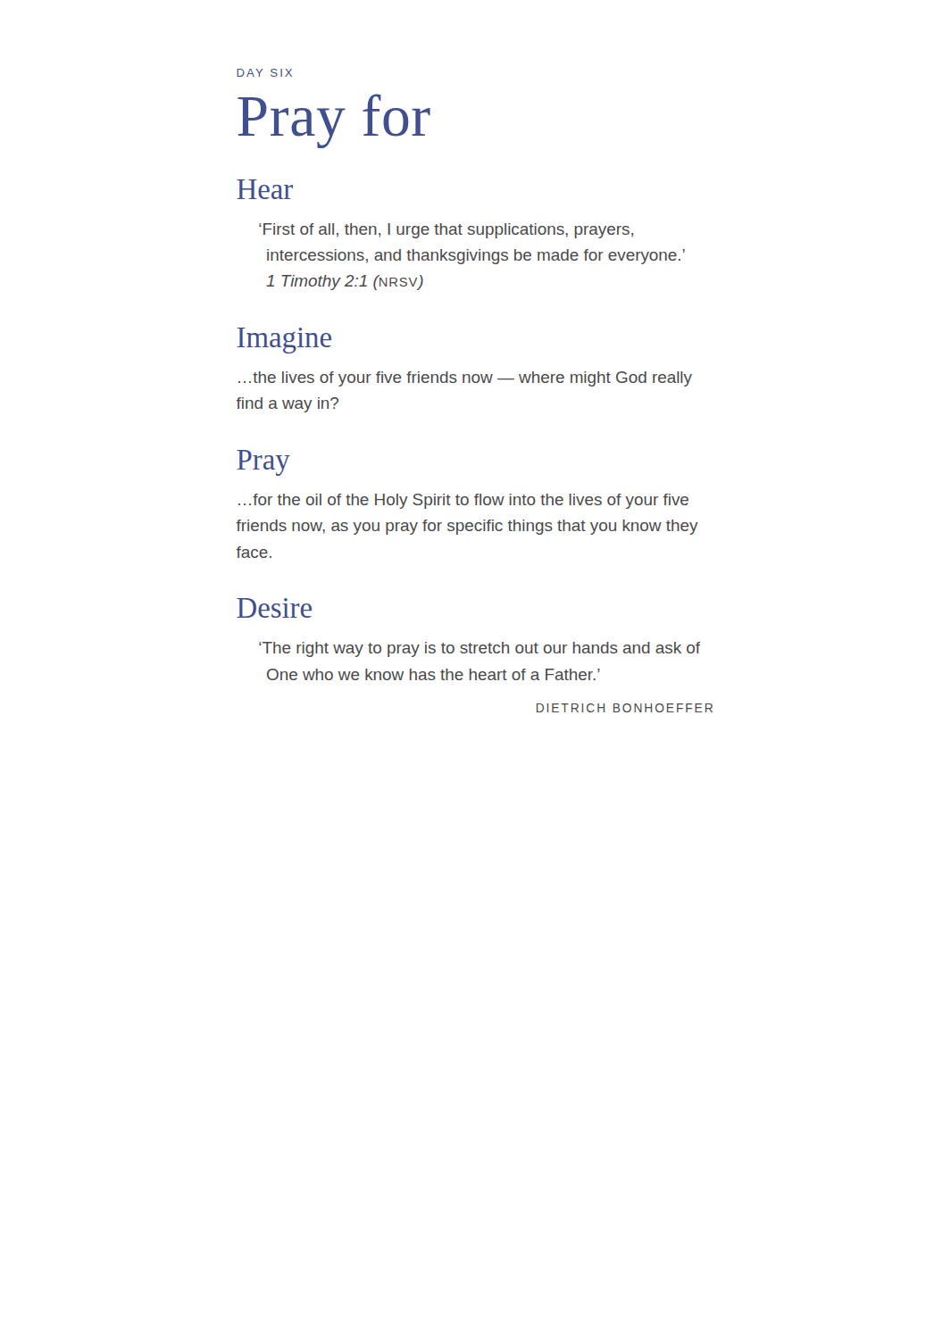Day Six
Pray for
Hear
‘First of all, then, I urge that supplications, prayers, intercessions, and thanksgivings be made for everyone.’ 1 Timothy 2:1 (nrsv)
Imagine
…the lives of your five friends now — where might God really find a way in?
Pray
…for the oil of the Holy Spirit to flow into the lives of your five friends now, as you pray for specific things that you know they face.
Desire
‘The right way to pray is to stretch out our hands and ask of One who we know has the heart of a Father.’
Dietrich Bonhoeffer